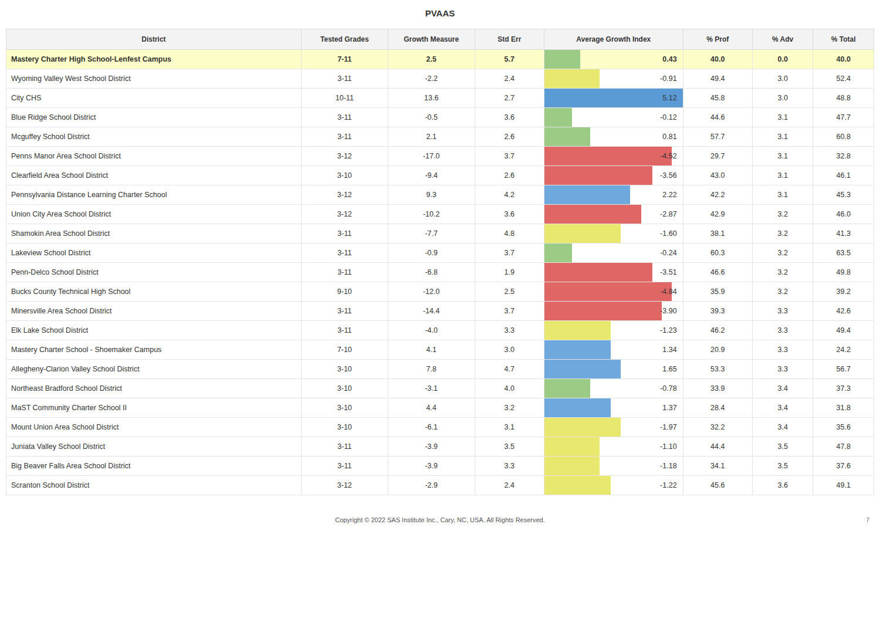PVAAS
| District | Tested Grades | Growth Measure | Std Err | Average Growth Index | % Prof | % Adv | % Total |
| --- | --- | --- | --- | --- | --- | --- | --- |
| Mastery Charter High School-Lenfest Campus | 7-11 | 2.5 | 5.7 | 0.43 | 40.0 | 0.0 | 40.0 |
| Wyoming Valley West School District | 3-11 | -2.2 | 2.4 | -0.91 | 49.4 | 3.0 | 52.4 |
| City CHS | 10-11 | 13.6 | 2.7 | 5.12 | 45.8 | 3.0 | 48.8 |
| Blue Ridge School District | 3-11 | -0.5 | 3.6 | -0.12 | 44.6 | 3.1 | 47.7 |
| Mcguffey School District | 3-11 | 2.1 | 2.6 | 0.81 | 57.7 | 3.1 | 60.8 |
| Penns Manor Area School District | 3-12 | -17.0 | 3.7 | -4.52 | 29.7 | 3.1 | 32.8 |
| Clearfield Area School District | 3-10 | -9.4 | 2.6 | -3.56 | 43.0 | 3.1 | 46.1 |
| Pennsylvania Distance Learning Charter School | 3-12 | 9.3 | 4.2 | 2.22 | 42.2 | 3.1 | 45.3 |
| Union City Area School District | 3-12 | -10.2 | 3.6 | -2.87 | 42.9 | 3.2 | 46.0 |
| Shamokin Area School District | 3-11 | -7.7 | 4.8 | -1.60 | 38.1 | 3.2 | 41.3 |
| Lakeview School District | 3-11 | -0.9 | 3.7 | -0.24 | 60.3 | 3.2 | 63.5 |
| Penn-Delco School District | 3-11 | -6.8 | 1.9 | -3.51 | 46.6 | 3.2 | 49.8 |
| Bucks County Technical High School | 9-10 | -12.0 | 2.5 | -4.84 | 35.9 | 3.2 | 39.2 |
| Minersville Area School District | 3-11 | -14.4 | 3.7 | -3.90 | 39.3 | 3.3 | 42.6 |
| Elk Lake School District | 3-11 | -4.0 | 3.3 | -1.23 | 46.2 | 3.3 | 49.4 |
| Mastery Charter School - Shoemaker Campus | 7-10 | 4.1 | 3.0 | 1.34 | 20.9 | 3.3 | 24.2 |
| Allegheny-Clarion Valley School District | 3-10 | 7.8 | 4.7 | 1.65 | 53.3 | 3.3 | 56.7 |
| Northeast Bradford School District | 3-10 | -3.1 | 4.0 | -0.78 | 33.9 | 3.4 | 37.3 |
| MaST Community Charter School II | 3-10 | 4.4 | 3.2 | 1.37 | 28.4 | 3.4 | 31.8 |
| Mount Union Area School District | 3-10 | -6.1 | 3.1 | -1.97 | 32.2 | 3.4 | 35.6 |
| Juniata Valley School District | 3-11 | -3.9 | 3.5 | -1.10 | 44.4 | 3.5 | 47.8 |
| Big Beaver Falls Area School District | 3-11 | -3.9 | 3.3 | -1.18 | 34.1 | 3.5 | 37.6 |
| Scranton School District | 3-12 | -2.9 | 2.4 | -1.22 | 45.6 | 3.6 | 49.1 |
Copyright © 2022 SAS Institute Inc., Cary, NC, USA. All Rights Reserved. 7